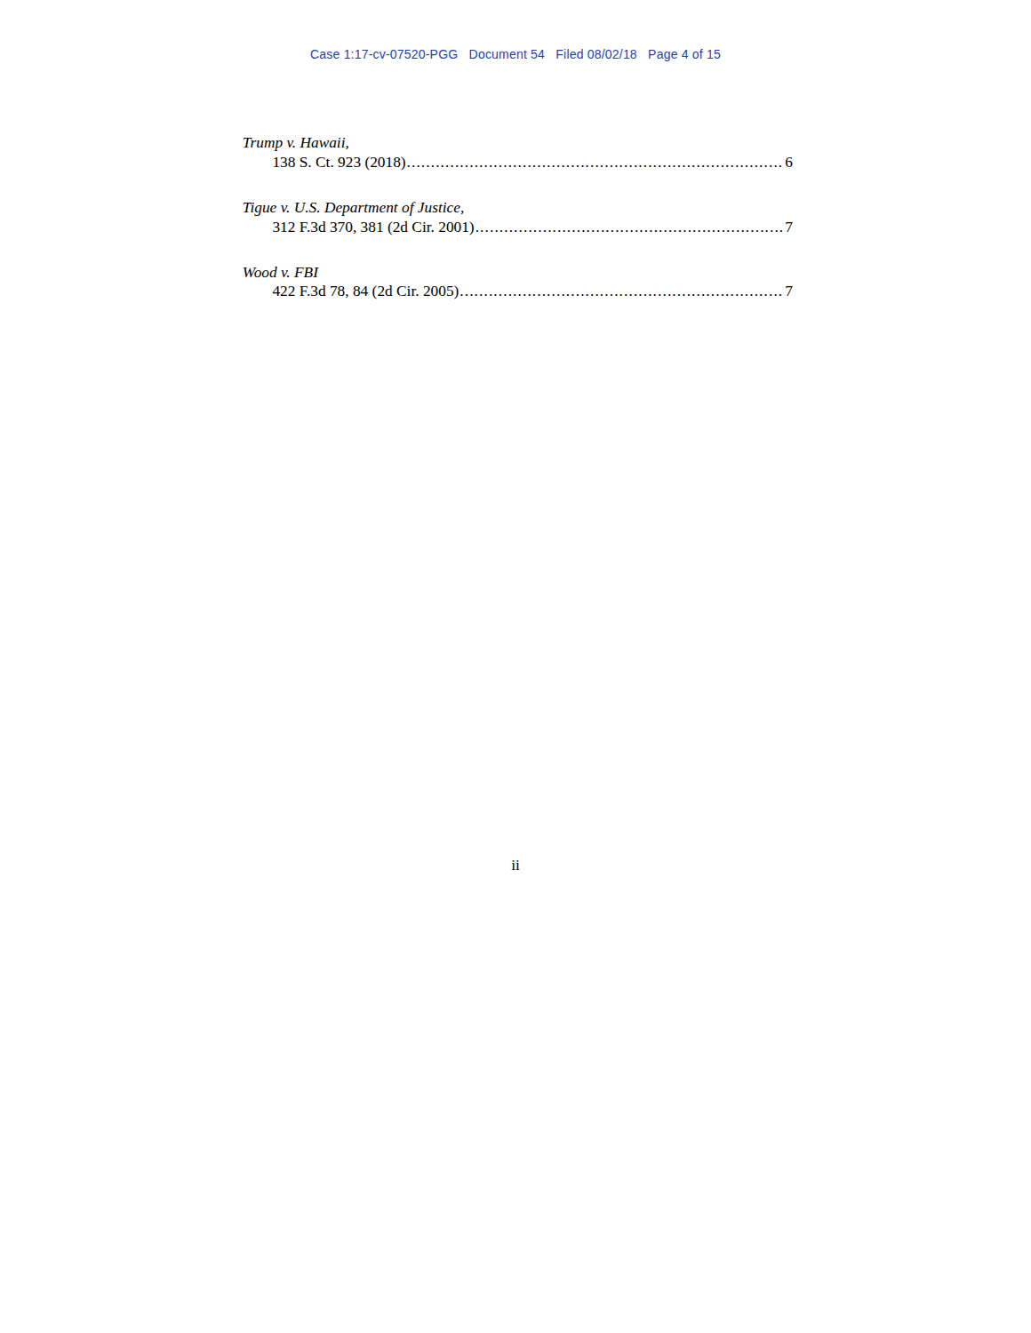Case 1:17-cv-07520-PGG Document 54 Filed 08/02/18 Page 4 of 15
Trump v. Hawaii,
138 S. Ct. 923 (2018) .................................................................................................................. 6
Tigue v. U.S. Department of Justice,
312 F.3d 370, 381 (2d Cir. 2001) .................................................................................................................. 7
Wood v. FBI
422 F.3d 78, 84 (2d Cir. 2005) .................................................................................................................. 7
ii